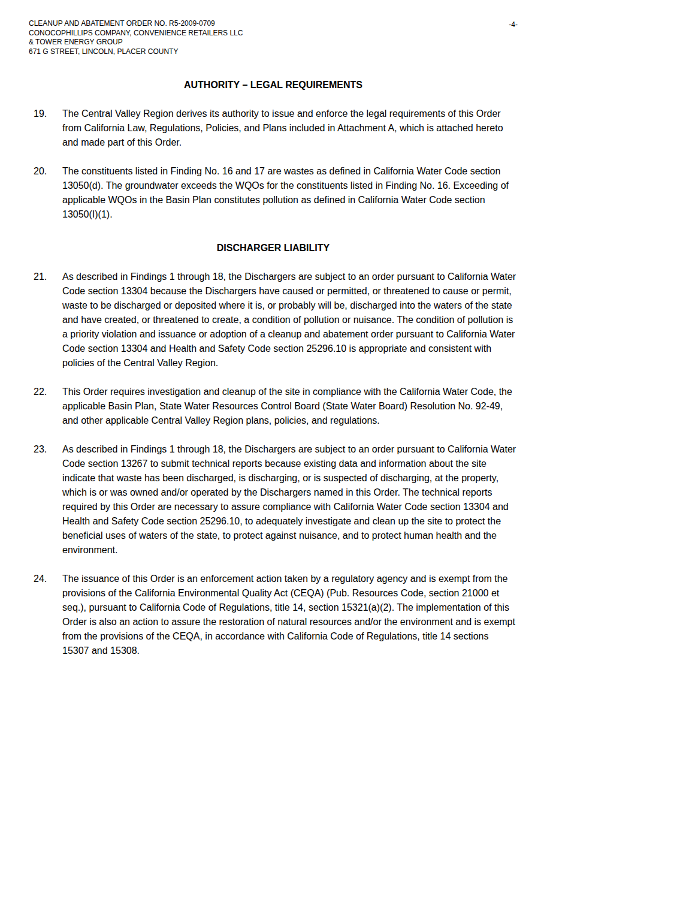-4-
CLEANUP AND ABATEMENT ORDER NO. R5-2009-0709
CONOCOPHILLIPS COMPANY, CONVENIENCE RETAILERS LLC
& TOWER ENERGY GROUP
671 G STREET, LINCOLN, PLACER COUNTY
AUTHORITY – LEGAL REQUIREMENTS
19. The Central Valley Region derives its authority to issue and enforce the legal requirements of this Order from California Law, Regulations, Policies, and Plans included in Attachment A, which is attached hereto and made part of this Order.
20. The constituents listed in Finding No. 16 and 17 are wastes as defined in California Water Code section 13050(d). The groundwater exceeds the WQOs for the constituents listed in Finding No. 16. Exceeding of applicable WQOs in the Basin Plan constitutes pollution as defined in California Water Code section 13050(I)(1).
DISCHARGER LIABILITY
21. As described in Findings 1 through 18, the Dischargers are subject to an order pursuant to California Water Code section 13304 because the Dischargers have caused or permitted, or threatened to cause or permit, waste to be discharged or deposited where it is, or probably will be, discharged into the waters of the state and have created, or threatened to create, a condition of pollution or nuisance. The condition of pollution is a priority violation and issuance or adoption of a cleanup and abatement order pursuant to California Water Code section 13304 and Health and Safety Code section 25296.10 is appropriate and consistent with policies of the Central Valley Region.
22. This Order requires investigation and cleanup of the site in compliance with the California Water Code, the applicable Basin Plan, State Water Resources Control Board (State Water Board) Resolution No. 92-49, and other applicable Central Valley Region plans, policies, and regulations.
23. As described in Findings 1 through 18, the Dischargers are subject to an order pursuant to California Water Code section 13267 to submit technical reports because existing data and information about the site indicate that waste has been discharged, is discharging, or is suspected of discharging, at the property, which is or was owned and/or operated by the Dischargers named in this Order. The technical reports required by this Order are necessary to assure compliance with California Water Code section 13304 and Health and Safety Code section 25296.10, to adequately investigate and clean up the site to protect the beneficial uses of waters of the state, to protect against nuisance, and to protect human health and the environment.
24. The issuance of this Order is an enforcement action taken by a regulatory agency and is exempt from the provisions of the California Environmental Quality Act (CEQA) (Pub. Resources Code, section 21000 et seq.), pursuant to California Code of Regulations, title 14, section 15321(a)(2). The implementation of this Order is also an action to assure the restoration of natural resources and/or the environment and is exempt from the provisions of the CEQA, in accordance with California Code of Regulations, title 14 sections 15307 and 15308.